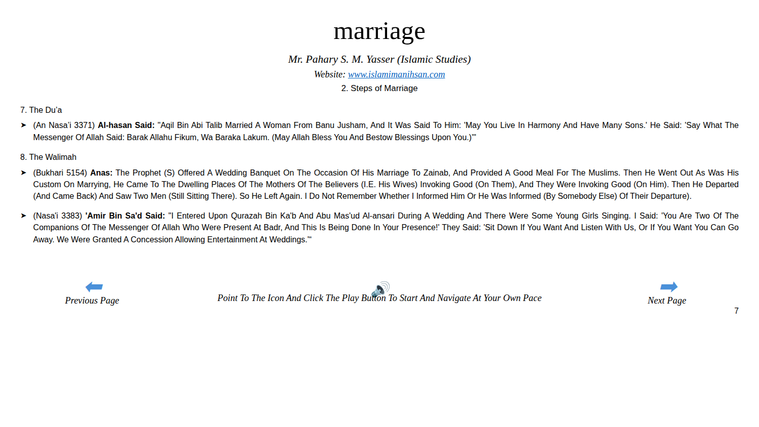marriage
Mr. Pahary S. M. Yasser (Islamic Studies)
Website: www.islamimanihsan.com
2. Steps of Marriage
7. The Du’a
(An Nasa’i 3371) Al-hasan Said: "Aqil Bin Abi Talib Married A Woman From Banu Jusham, And It Was Said To Him: 'May You Live In Harmony And Have Many Sons.' He Said: 'Say What The Messenger Of Allah Said: Barak Allahu Fikum, Wa Baraka Lakum. (May Allah Bless You And Bestow Blessings Upon You.)'"
8. The Walimah
(Bukhari 5154) Anas: The Prophet (S) Offered A Wedding Banquet On The Occasion Of His Marriage To Zainab, And Provided A Good Meal For The Muslims. Then He Went Out As Was His Custom On Marrying, He Came To The Dwelling Places Of The Mothers Of The Believers (I.E. His Wives) Invoking Good (On Them), And They Were Invoking Good (On Him). Then He Departed (And Came Back) And Saw Two Men (Still Sitting There). So He Left Again. I Do Not Remember Whether I Informed Him Or He Was Informed (By Somebody Else) Of Their Departure).
(Nasa'i 3383) 'Amir Bin Sa'd Said: "I Entered Upon Qurazah Bin Ka'b And Abu Mas'ud Al-ansari During A Wedding And There Were Some Young Girls Singing. I Said: 'You Are Two Of The Companions Of The Messenger Of Allah Who Were Present At Badr, And This Is Being Done In Your Presence!' They Said: 'Sit Down If You Want And Listen With Us, Or If You Want You Can Go Away. We Were Granted A Concession Allowing Entertainment At Weddings.'“
⬅ Previous Page
🔊 Point To The Icon And Click The Play Button To Start And Navigate At Your Own Pace
➡ Next Page
7